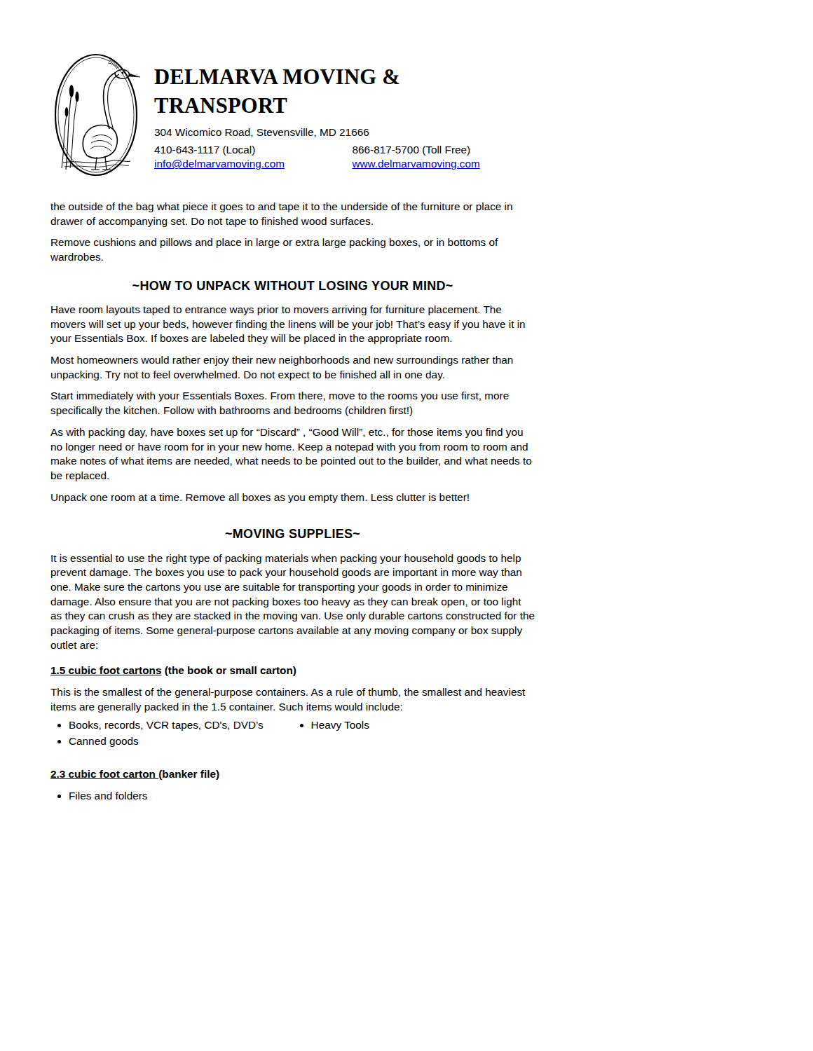DELMARVA MOVING & TRANSPORT
304 Wicomico Road, Stevensville, MD 21666
410-643-1117 (Local)
866-817-5700 (Toll Free)
info@delmarvamoving.com
www.delmarvamoving.com
the outside of the bag what piece it goes to and tape it to the underside of the furniture or place in drawer of accompanying set. Do not tape to finished wood surfaces.
Remove cushions and pillows and place in large or extra large packing boxes, or in bottoms of wardrobes.
~HOW TO UNPACK WITHOUT LOSING YOUR MIND~
Have room layouts taped to entrance ways prior to movers arriving for furniture placement. The movers will set up your beds, however finding the linens will be your job! That’s easy if you have it in your Essentials Box. If boxes are labeled they will be placed in the appropriate room.
Most homeowners would rather enjoy their new neighborhoods and new surroundings rather than unpacking. Try not to feel overwhelmed. Do not expect to be finished all in one day.
Start immediately with your Essentials Boxes. From there, move to the rooms you use first, more specifically the kitchen. Follow with bathrooms and bedrooms (children first!)
As with packing day, have boxes set up for “Discard” , “Good Will”, etc., for those items you find you no longer need or have room for in your new home. Keep a notepad with you from room to room and make notes of what items are needed, what needs to be pointed out to the builder, and what needs to be replaced.
Unpack one room at a time. Remove all boxes as you empty them. Less clutter is better!
~MOVING SUPPLIES~
It is essential to use the right type of packing materials when packing your household goods to help prevent damage. The boxes you use to pack your household goods are important in more way than one. Make sure the cartons you use are suitable for transporting your goods in order to minimize damage. Also ensure that you are not packing boxes too heavy as they can break open, or too light as they can crush as they are stacked in the moving van. Use only durable cartons constructed for the packaging of items. Some general-purpose cartons available at any moving company or box supply outlet are:
1.5 cubic foot cartons (the book or small carton)
This is the smallest of the general-purpose containers. As a rule of thumb, the smallest and heaviest items are generally packed in the 1.5 container. Such items would include:
Books, records, VCR tapes, CD's, DVD’s
Canned goods
Heavy Tools
2.3 cubic foot carton (banker file)
Files and folders